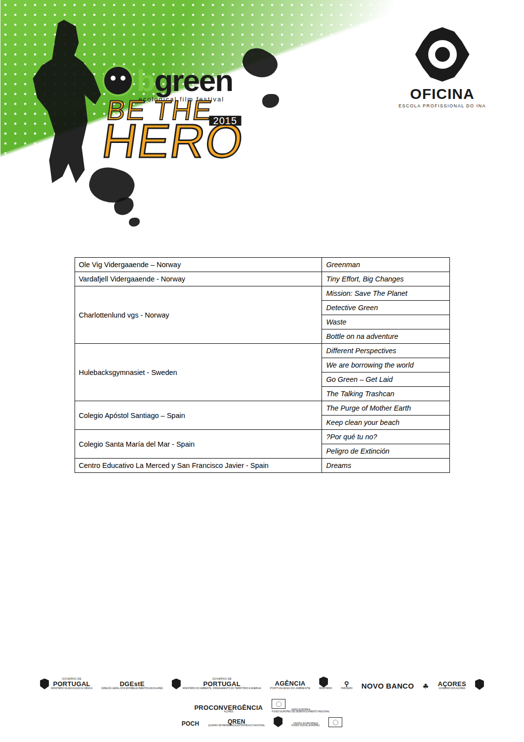bgreen
ecological film festival
Be The
Hero
2015
OFICINA
Escola Profissional do INA
| Ole Vig Vidergaaende – Norway | Greenman |
| Vardafjell Vidergaaende - Norway | Tiny Effort, Big Changes |
| Charlottenlund vgs - Norway | Mission: Save The Planet |
| Detective Green |
| Waste |
| Bottle on na adventure |
| Hulebacksgymnasiet - Sweden | Different Perspectives |
| We are borrowing the world |
| Go Green – Get Laid |
| The Talking Trashcan |
| Colegio Apóstol Santiago – Spain | The Purge of Mother Earth |
| Keep clean your beach |
| Colegio Santa María del Mar - Spain | ?Por qué tu no? |
| Peligro de Extinción |
| Centro Educativo La Merced y San Francisco Javier - Spain | Dreams |
Governo de
PORTUGAL
Ministério da Educação e Ciência
DGEstE
Direção-Geral dos Estabelecimentos Escolares
Governo de
PORTUGAL
Ministério do Ambiente, Ordenamento do Território e Energia
AGÊNCIA
Portuguesa do Ambiente
Ministério
⚲
Parceiro
NOVO BANCO
☘
AÇORES
Governo dos Açores
PROCONVERGÊNCIA
Açores
União Europeia
Fundo Europeu de Desenvolvimento Regional
POCH
QREN
Quadro de Referência Estratégico Nacional
União Europeia
Fundo Social Europeu